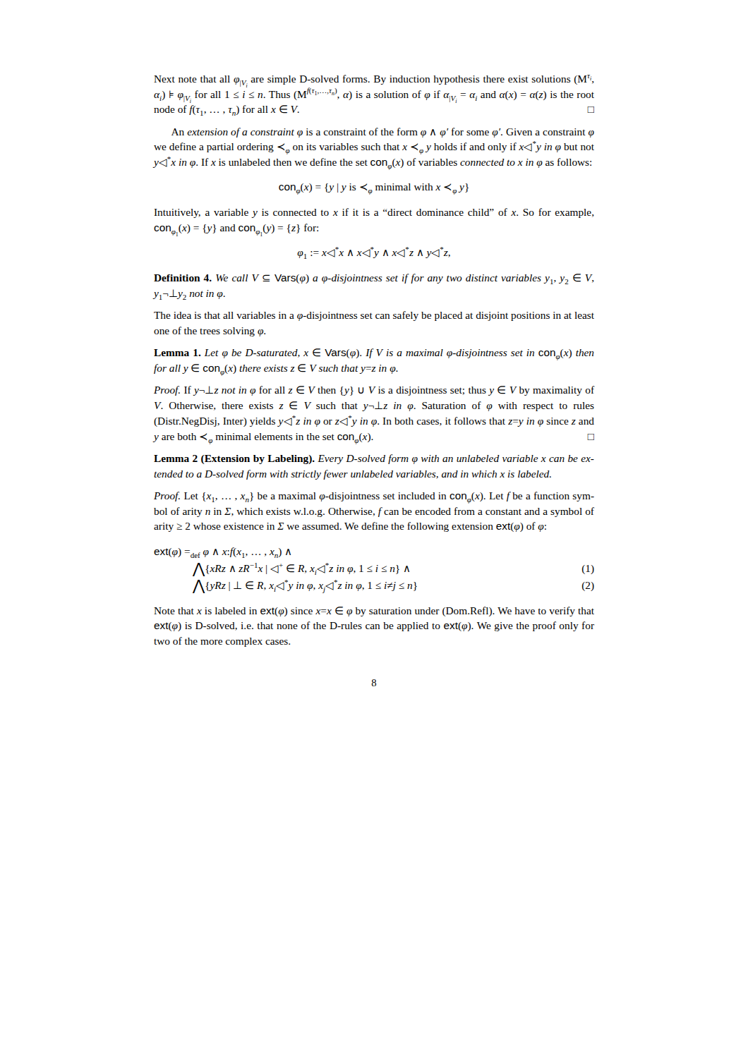Next note that all φ|Vi are simple D-solved forms. By induction hypothesis there exist solutions (Mτi, αi) ⊧ φ|Vi for all 1 ≤ i ≤ n. Thus (Mf(τ1,…,τn), α) is a solution of φ if α|Vi = αi and α(x) = α(z) is the root node of f(τ1, … , τn) for all x ∈ V. □
An extension of a constraint φ is a constraint of the form φ ∧ φ′ for some φ′. Given a constraint φ we define a partial ordering ≺φ on its variables such that x ≺φ y holds if and only if x◁*y in φ but not y◁*x in φ. If x is unlabeled then we define the set conφ(x) of variables connected to x in φ as follows:
conφ(x) = {y | y is ≺φ minimal with x ≺φ y}
Intuitively, a variable y is connected to x if it is a “direct dominance child” of x. So for example, conφ1(x) = {y} and conφ1(y) = {z} for:
φ1 := x◁*x ∧ x◁*y ∧ x◁*z ∧ y◁*z,
Definition 4. We call V ⊆ Vars(φ) a φ-disjointness set if for any two distinct variables y1, y2 ∈ V, y1¬⊥y2 not in φ.
The idea is that all variables in a φ-disjointness set can safely be placed at disjoint positions in at least one of the trees solving φ.
Lemma 1. Let φ be D-saturated, x ∈ Vars(φ). If V is a maximal φ-disjointness set in conφ(x) then for all y ∈ conφ(x) there exists z ∈ V such that y=z in φ.
Proof. If y¬⊥z not in φ for all z ∈ V then {y} ∪ V is a disjointness set; thus y ∈ V by maximality of V. Otherwise, there exists z ∈ V such that y¬⊥z in φ. Saturation of φ with respect to rules (Distr.NegDisj, Inter) yields y◁*z in φ or z◁*y in φ. In both cases, it follows that z=y in φ since z and y are both ≺φ minimal elements in the set conφ(x). □
Lemma 2 (Extension by Labeling). Every D-solved form φ with an unlabeled variable x can be extended to a D-solved form with strictly fewer unlabeled variables, and in which x is labeled.
Proof. Let {x1, … , xn} be a maximal φ-disjointness set included in conφ(x). Let f be a function symbol of arity n in Σ, which exists w.l.o.g. Otherwise, f can be encoded from a constant and a symbol of arity ≥ 2 whose existence in Σ we assumed. We define the following extension ext(φ) of φ:
ext(φ) =def φ ∧ x:f(x1, … , xn) ∧
⋀{xRz ∧ zR−1x | ◁+ ∈ R, xi◁*z in φ, 1 ≤ i ≤ n} ∧
(1)
⋀{yRz | ⊥ ∈ R, xi◁*y in φ, xj◁*z in φ, 1 ≤ i≠j ≤ n}
(2)
Note that x is labeled in ext(φ) since x=x ∈ φ by saturation under (Dom.Refl). We have to verify that ext(φ) is D-solved, i.e. that none of the D-rules can be applied to ext(φ). We give the proof only for two of the more complex cases.
8